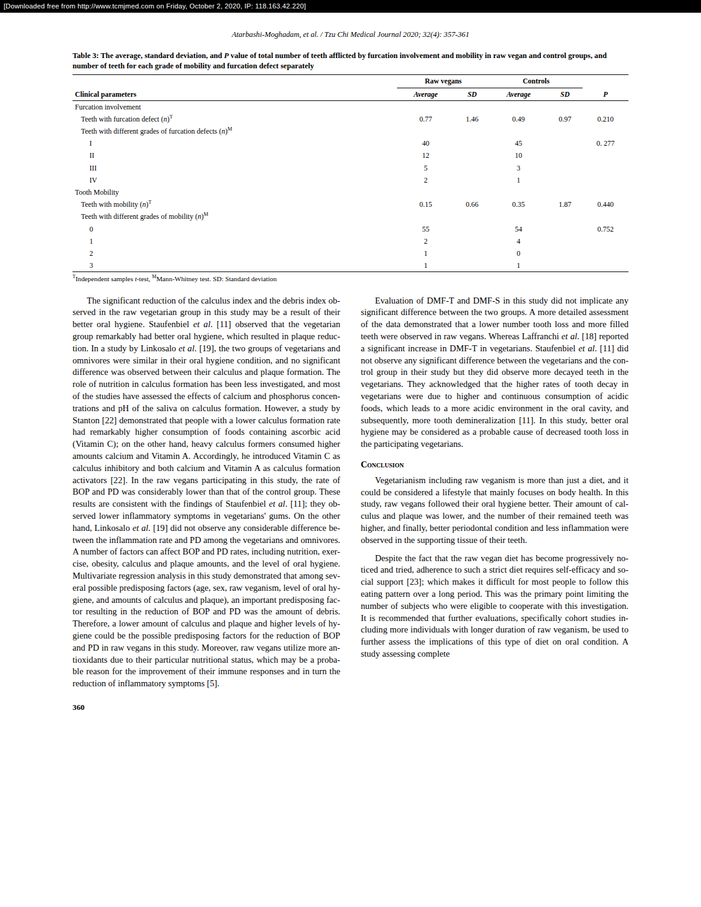[Downloaded free from http://www.tcmjmed.com on Friday, October 2, 2020, IP: 118.163.42.220]
Atarbashi-Moghadam, et al. / Tzu Chi Medical Journal 2020; 32(4): 357-361
Table 3: The average, standard deviation, and P value of total number of teeth afflicted by furcation involvement and mobility in raw vegan and control groups, and number of teeth for each grade of mobility and furcation defect separately
| Clinical parameters | Raw vegans | Controls | P |
| --- | --- | --- | --- |
| Average | SD | Average | SD |
| Furcation involvement | | | | | |
| Teeth with furcation defect ( n ) T | 0.77 | 1.46 | 0.49 | 0.97 | 0.210 |
| Teeth with different grades of furcation defects ( n ) M | | | | | |
| I | 40 | | 45 | | 0. 277 |
| II | 12 | | 10 | | |
| III | 5 | | 3 | | |
| IV | 2 | | 1 | | |
| Tooth Mobility | | | | | |
| Teeth with mobility ( n ) T | 0.15 | 0.66 | 0.35 | 1.87 | 0.440 |
| Teeth with different grades of mobility ( n ) M | | | | | |
| 0 | 55 | | 54 | | 0.752 |
| 1 | 2 | | 4 | | |
| 2 | 1 | | 0 | | |
| 3 | 1 | | 1 | | |
TIndependent samples t-test, MMann-Whitney test. SD: Standard deviation
The significant reduction of the calculus index and the debris index observed in the raw vegetarian group in this study may be a result of their better oral hygiene. Staufenbiel et al. [11] observed that the vegetarian group remarkably had better oral hygiene, which resulted in plaque reduction. In a study by Linkosalo et al. [19], the two groups of vegetarians and omnivores were similar in their oral hygiene condition, and no significant difference was observed between their calculus and plaque formation. The role of nutrition in calculus formation has been less investigated, and most of the studies have assessed the effects of calcium and phosphorus concentrations and pH of the saliva on calculus formation. However, a study by Stanton [22] demonstrated that people with a lower calculus formation rate had remarkably higher consumption of foods containing ascorbic acid (Vitamin C); on the other hand, heavy calculus formers consumed higher amounts calcium and Vitamin A. Accordingly, he introduced Vitamin C as calculus inhibitory and both calcium and Vitamin A as calculus formation activators [22]. In the raw vegans participating in this study, the rate of BOP and PD was considerably lower than that of the control group. These results are consistent with the findings of Staufenbiel et al. [11]; they observed lower inflammatory symptoms in vegetarians' gums. On the other hand, Linkosalo et al. [19] did not observe any considerable difference between the inflammation rate and PD among the vegetarians and omnivores. A number of factors can affect BOP and PD rates, including nutrition, exercise, obesity, calculus and plaque amounts, and the level of oral hygiene. Multivariate regression analysis in this study demonstrated that among several possible predisposing factors (age, sex, raw veganism, level of oral hygiene, and amounts of calculus and plaque), an important predisposing factor resulting in the reduction of BOP and PD was the amount of debris. Therefore, a lower amount of calculus and plaque and higher levels of hygiene could be the possible predisposing factors for the reduction of BOP and PD in raw vegans in this study. Moreover, raw vegans utilize more antioxidants due to their particular nutritional status, which may be a probable reason for the improvement of their immune responses and in turn the reduction of inflammatory symptoms [5].
Evaluation of DMF-T and DMF-S in this study did not implicate any significant difference between the two groups. A more detailed assessment of the data demonstrated that a lower number tooth loss and more filled teeth were observed in raw vegans. Whereas Laffranchi et al. [18] reported a significant increase in DMF-T in vegetarians. Staufenbiel et al. [11] did not observe any significant difference between the vegetarians and the control group in their study but they did observe more decayed teeth in the vegetarians. They acknowledged that the higher rates of tooth decay in vegetarians were due to higher and continuous consumption of acidic foods, which leads to a more acidic environment in the oral cavity, and subsequently, more tooth demineralization [11]. In this study, better oral hygiene may be considered as a probable cause of decreased tooth loss in the participating vegetarians.
Conclusion
Vegetarianism including raw veganism is more than just a diet, and it could be considered a lifestyle that mainly focuses on body health. In this study, raw vegans followed their oral hygiene better. Their amount of calculus and plaque was lower, and the number of their remained teeth was higher, and finally, better periodontal condition and less inflammation were observed in the supporting tissue of their teeth.
Despite the fact that the raw vegan diet has become progressively noticed and tried, adherence to such a strict diet requires self-efficacy and social support [23]; which makes it difficult for most people to follow this eating pattern over a long period. This was the primary point limiting the number of subjects who were eligible to cooperate with this investigation. It is recommended that further evaluations, specifically cohort studies including more individuals with longer duration of raw veganism, be used to further assess the implications of this type of diet on oral condition. A study assessing complete
360